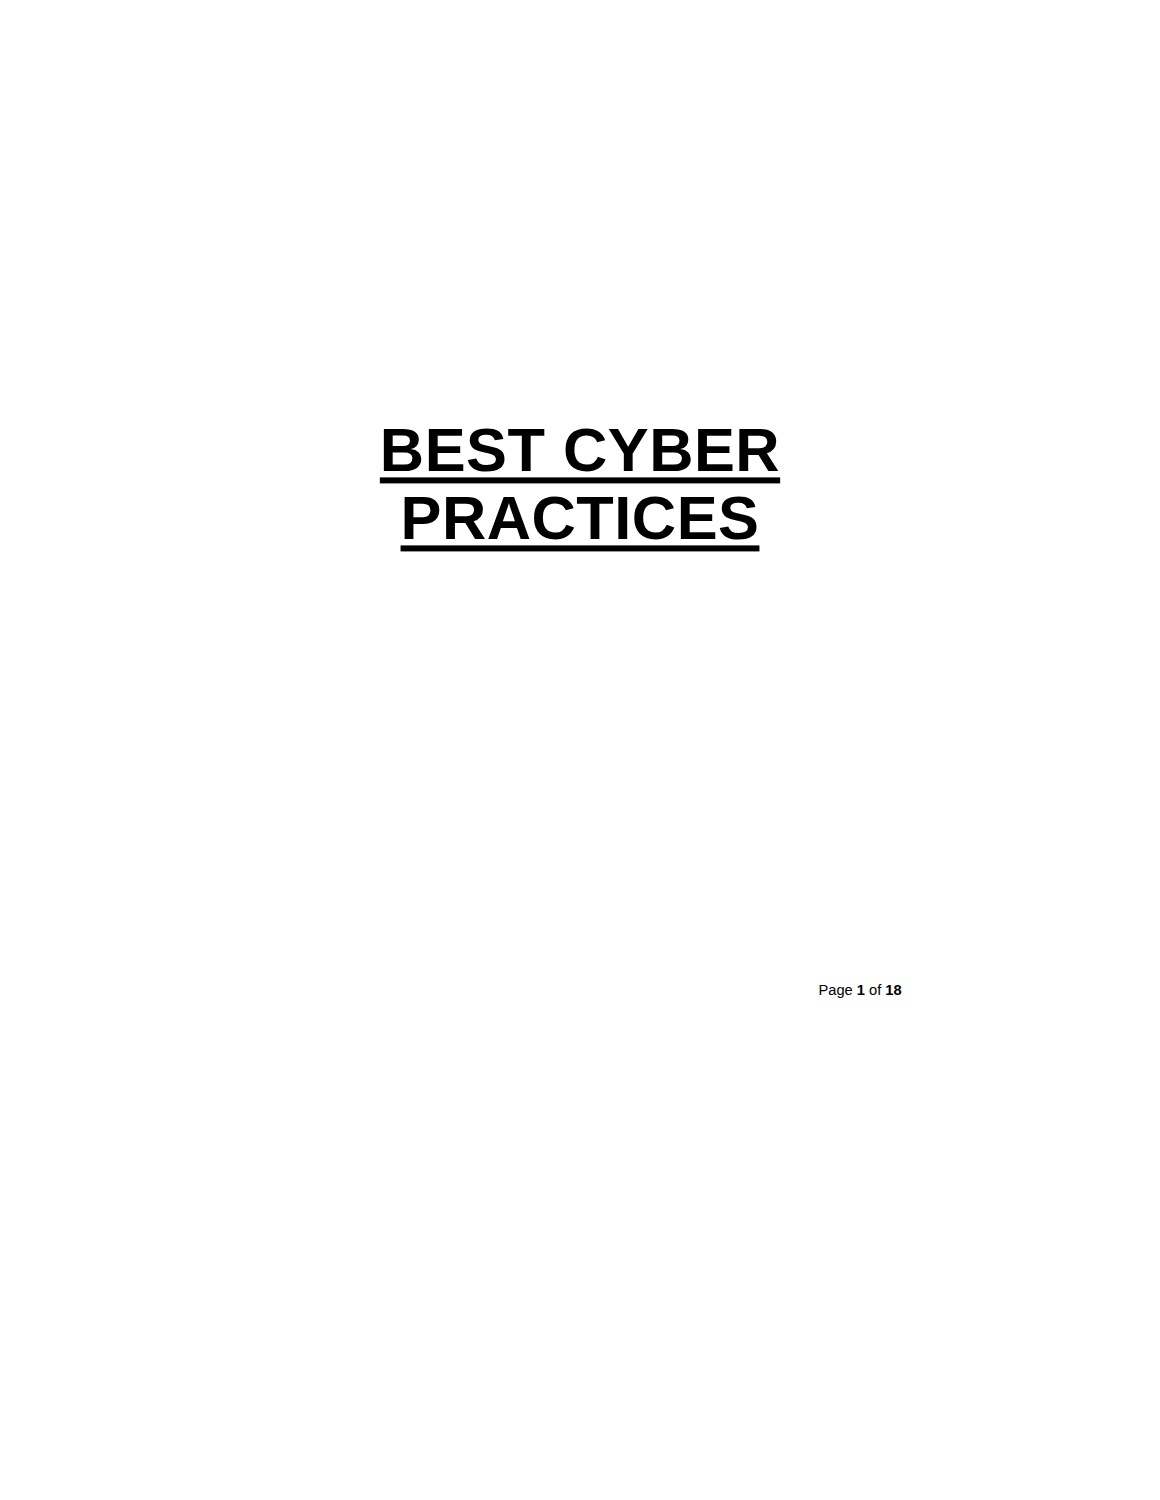BEST CYBER PRACTICES
Page 1 of 18